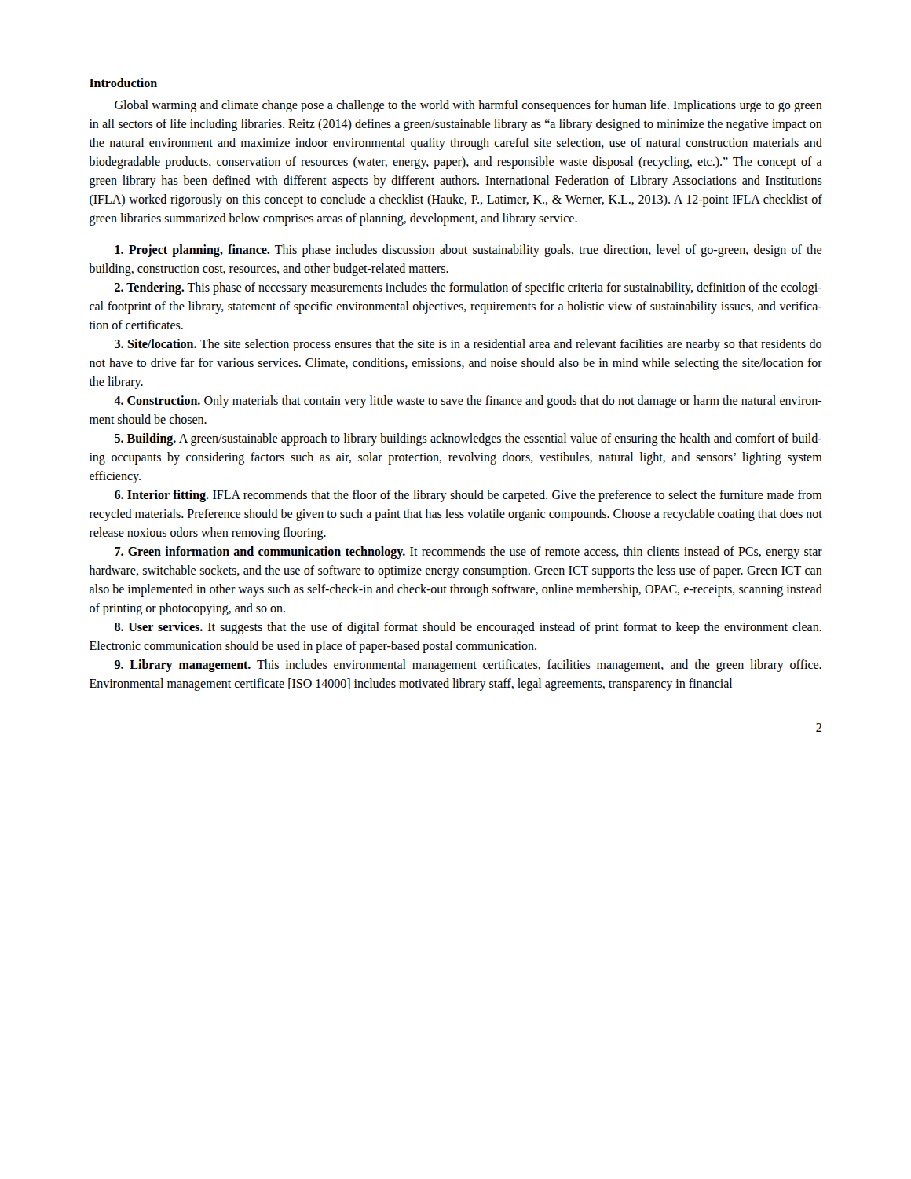Introduction
Global warming and climate change pose a challenge to the world with harmful consequences for human life. Implications urge to go green in all sectors of life including libraries. Reitz (2014) defines a green/sustainable library as “a library designed to minimize the negative impact on the natural environment and maximize indoor environmental quality through careful site selection, use of natural construction materials and biodegradable products, conservation of resources (water, energy, paper), and responsible waste disposal (recycling, etc.).” The concept of a green library has been defined with different aspects by different authors. International Federation of Library Associations and Institutions (IFLA) worked rigorously on this concept to conclude a checklist (Hauke, P., Latimer, K., & Werner, K.L., 2013). A 12-point IFLA checklist of green libraries summarized below comprises areas of planning, development, and library service.
1. Project planning, finance. This phase includes discussion about sustainability goals, true direction, level of go-green, design of the building, construction cost, resources, and other budget-related matters.
2. Tendering. This phase of necessary measurements includes the formulation of specific criteria for sustainability, definition of the ecological footprint of the library, statement of specific environmental objectives, requirements for a holistic view of sustainability issues, and verification of certificates.
3. Site/location. The site selection process ensures that the site is in a residential area and relevant facilities are nearby so that residents do not have to drive far for various services. Climate, conditions, emissions, and noise should also be in mind while selecting the site/location for the library.
4. Construction. Only materials that contain very little waste to save the finance and goods that do not damage or harm the natural environment should be chosen.
5. Building. A green/sustainable approach to library buildings acknowledges the essential value of ensuring the health and comfort of building occupants by considering factors such as air, solar protection, revolving doors, vestibules, natural light, and sensors’ lighting system efficiency.
6. Interior fitting. IFLA recommends that the floor of the library should be carpeted. Give the preference to select the furniture made from recycled materials. Preference should be given to such a paint that has less volatile organic compounds. Choose a recyclable coating that does not release noxious odors when removing flooring.
7. Green information and communication technology. It recommends the use of remote access, thin clients instead of PCs, energy star hardware, switchable sockets, and the use of software to optimize energy consumption. Green ICT supports the less use of paper. Green ICT can also be implemented in other ways such as self-check-in and check-out through software, online membership, OPAC, e-receipts, scanning instead of printing or photocopying, and so on.
8. User services. It suggests that the use of digital format should be encouraged instead of print format to keep the environment clean. Electronic communication should be used in place of paper-based postal communication.
9. Library management. This includes environmental management certificates, facilities management, and the green library office. Environmental management certificate [ISO 14000] includes motivated library staff, legal agreements, transparency in financial
2